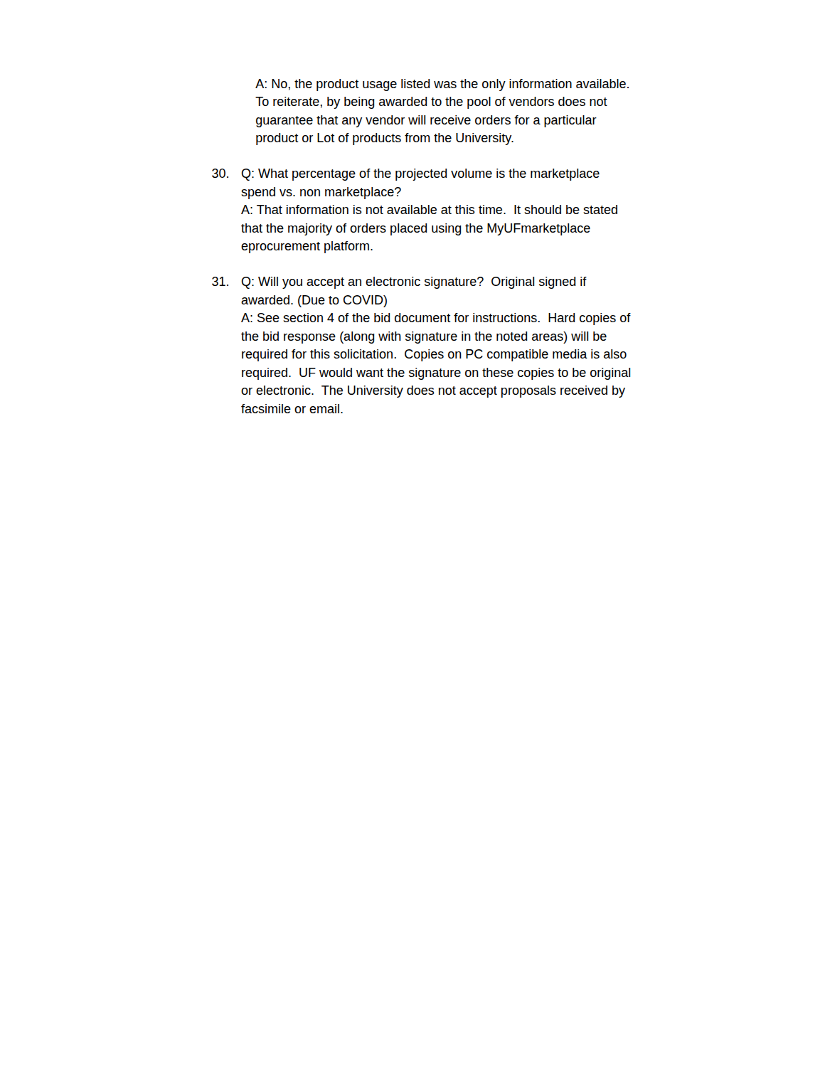A: No, the product usage listed was the only information available. To reiterate, by being awarded to the pool of vendors does not guarantee that any vendor will receive orders for a particular product or Lot of products from the University.
Q: What percentage of the projected volume is the marketplace spend vs. non marketplace?
A: That information is not available at this time. It should be stated that the majority of orders placed using the MyUFmarketplace eprocurement platform.
Q: Will you accept an electronic signature? Original signed if awarded. (Due to COVID)
A: See section 4 of the bid document for instructions. Hard copies of the bid response (along with signature in the noted areas) will be required for this solicitation. Copies on PC compatible media is also required. UF would want the signature on these copies to be original or electronic. The University does not accept proposals received by facsimile or email.